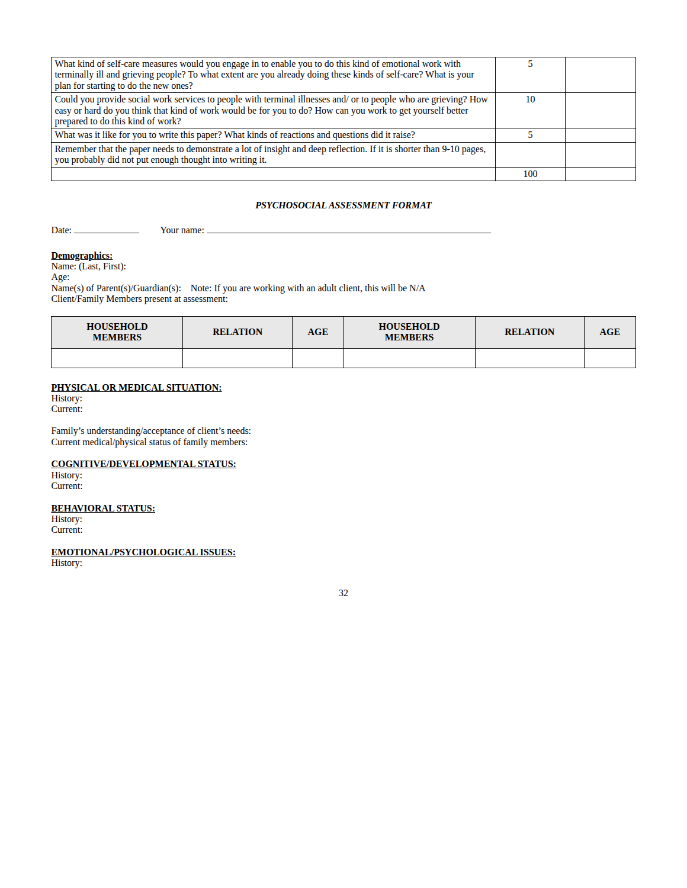| What kind of self-care measures would you engage in to enable you to do this kind of emotional work with terminally ill and grieving people? To what extent are you already doing these kinds of self-care? What is your plan for starting to do the new ones? | 5 | |
| Could you provide social work services to people with terminal illnesses and/ or to people who are grieving? How easy or hard do you think that kind of work would be for you to do? How can you work to get yourself better prepared to do this kind of work? | 10 | |
| What was it like for you to write this paper? What kinds of reactions and questions did it raise? | 5 | |
| Remember that the paper needs to demonstrate a lot of insight and deep reflection. If it is shorter than 9-10 pages, you probably did not put enough thought into writing it. | | |
| | 100 | |
PSYCHOSOCIAL ASSESSMENT FORMAT
Date: Your name:
Demographics:
Name: (Last, First):
Age:
Name(s) of Parent(s)/Guardian(s): Note: If you are working with an adult client, this will be N/A
Client/Family Members present at assessment:
| HOUSEHOLD MEMBERS | RELATION | AGE | HOUSEHOLD MEMBERS | RELATION | AGE |
| --- | --- | --- | --- | --- | --- |
PHYSICAL OR MEDICAL SITUATION:
History:
Current:
Family’s understanding/acceptance of client’s needs:
Current medical/physical status of family members:
COGNITIVE/DEVELOPMENTAL STATUS:
History:
Current:
BEHAVIORAL STATUS:
History:
Current:
EMOTIONAL/PSYCHOLOGICAL ISSUES:
History:
32